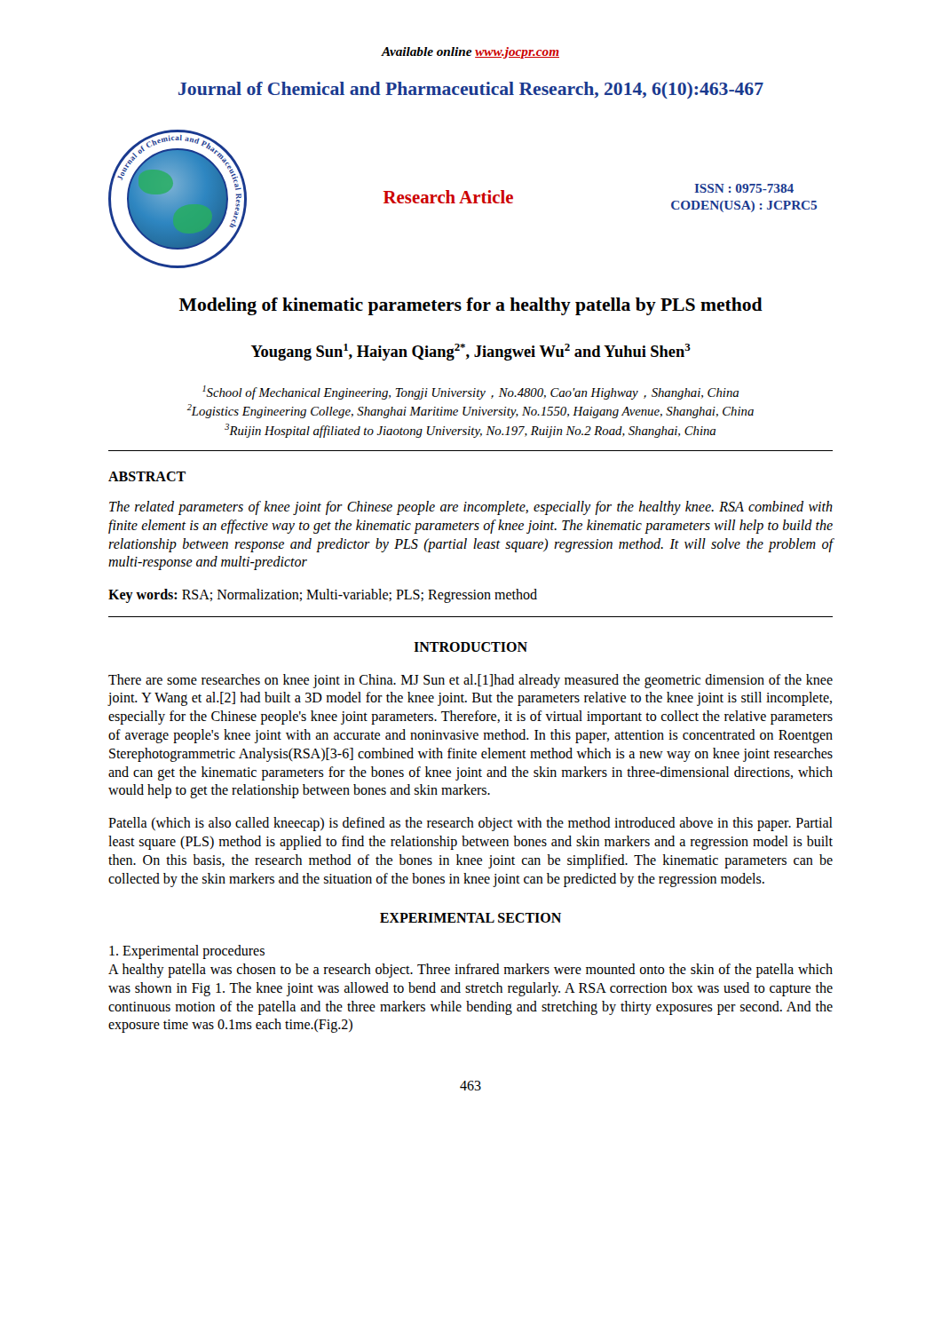Available online www.jocpr.com
Journal of Chemical and Pharmaceutical Research, 2014, 6(10):463-467
Journal of Chemical and Pharmaceutical Research
Research Article
ISSN : 0975-7384
CODEN(USA) : JCPRC5
Modeling of kinematic parameters for a healthy patella by PLS method
Yougang Sun1, Haiyan Qiang2*, Jiangwei Wu2 and Yuhui Shen3
1School of Mechanical Engineering, Tongji University，No.4800, Cao'an Highway，Shanghai, China
2Logistics Engineering College, Shanghai Maritime University, No.1550, Haigang Avenue, Shanghai, China
3Ruijin Hospital affiliated to Jiaotong University, No.197, Ruijin No.2 Road, Shanghai, China
ABSTRACT
The related parameters of knee joint for Chinese people are incomplete, especially for the healthy knee. RSA combined with finite element is an effective way to get the kinematic parameters of knee joint. The kinematic parameters will help to build the relationship between response and predictor by PLS (partial least square) regression method. It will solve the problem of multi-response and multi-predictor
Key words: RSA; Normalization; Multi-variable; PLS; Regression method
INTRODUCTION
There are some researches on knee joint in China. MJ Sun et al.[1]had already measured the geometric dimension of the knee joint. Y Wang et al.[2] had built a 3D model for the knee joint. But the parameters relative to the knee joint is still incomplete, especially for the Chinese people's knee joint parameters. Therefore, it is of virtual important to collect the relative parameters of average people's knee joint with an accurate and noninvasive method. In this paper, attention is concentrated on Roentgen Sterephotogrammetric Analysis(RSA)[3-6] combined with finite element method which is a new way on knee joint researches and can get the kinematic parameters for the bones of knee joint and the skin markers in three-dimensional directions, which would help to get the relationship between bones and skin markers.
Patella (which is also called kneecap) is defined as the research object with the method introduced above in this paper. Partial least square (PLS) method is applied to find the relationship between bones and skin markers and a regression model is built then. On this basis, the research method of the bones in knee joint can be simplified. The kinematic parameters can be collected by the skin markers and the situation of the bones in knee joint can be predicted by the regression models.
EXPERIMENTAL SECTION
1. Experimental procedures
A healthy patella was chosen to be a research object. Three infrared markers were mounted onto the skin of the patella which was shown in Fig 1. The knee joint was allowed to bend and stretch regularly. A RSA correction box was used to capture the continuous motion of the patella and the three markers while bending and stretching by thirty exposures per second. And the exposure time was 0.1ms each time.(Fig.2)
463